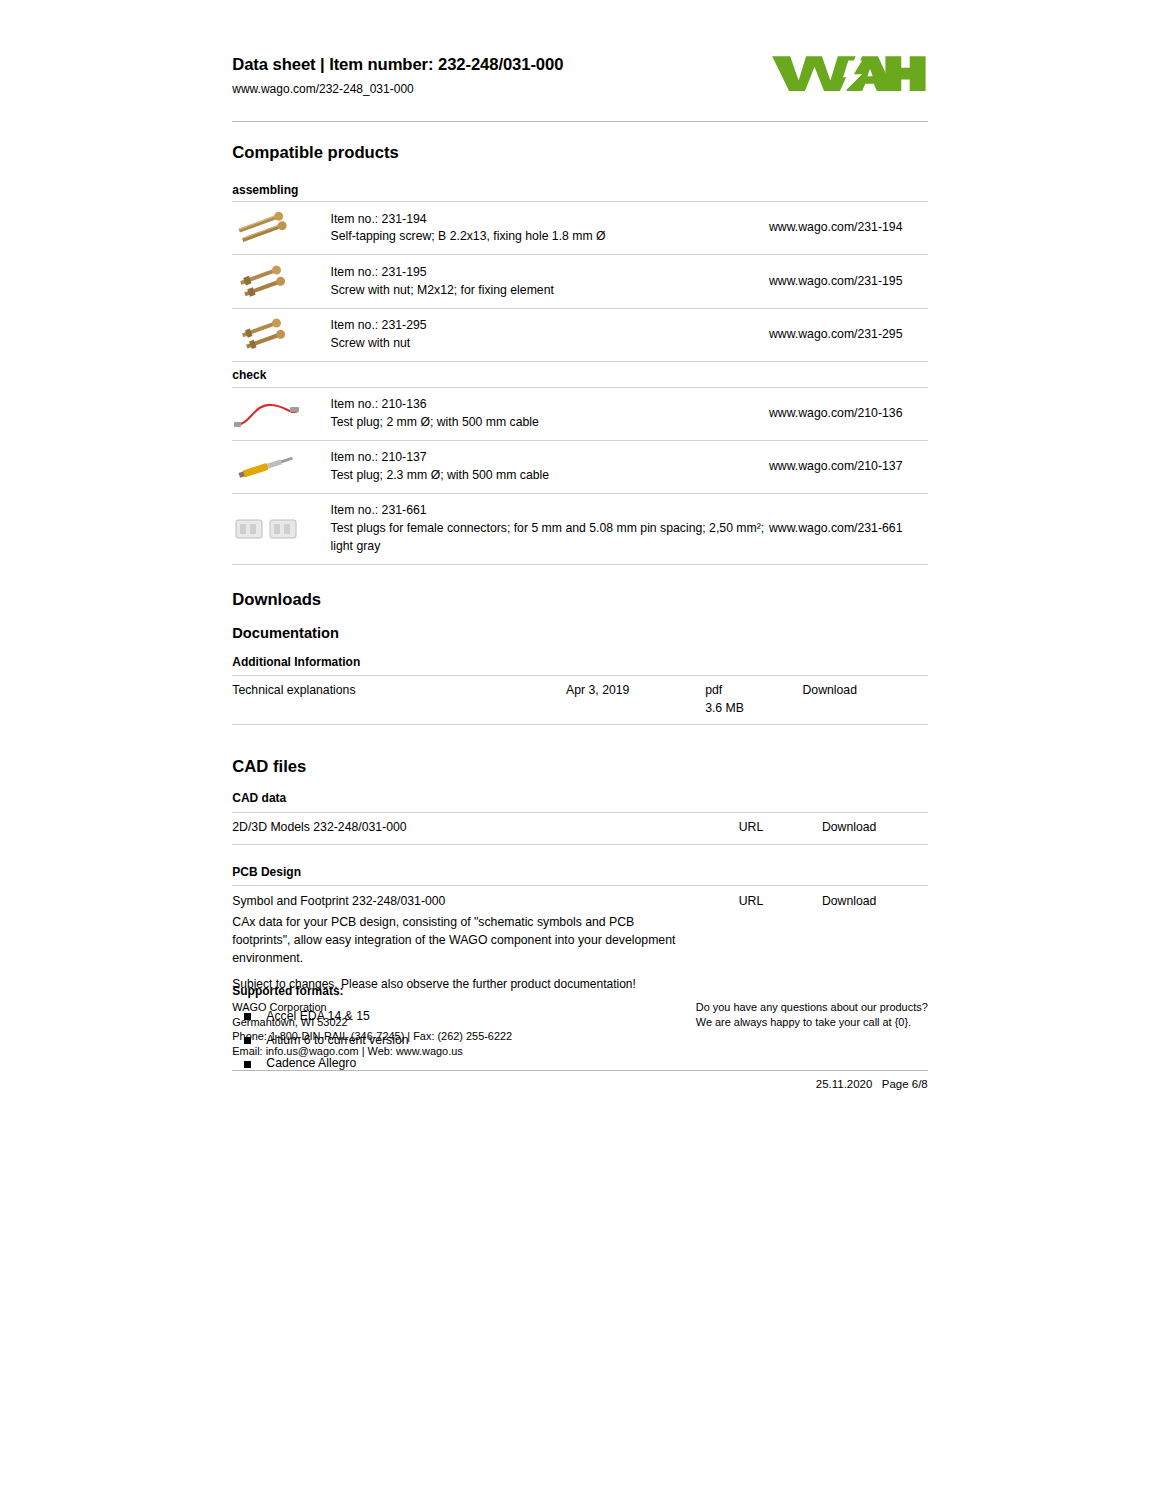Data sheet | Item number: 232-248/031-000
www.wago.com/232-248_031-000
Compatible products
| assembling |
| | Item no.: 231-194 Self-tapping screw; B 2.2x13, fixing hole 1.8 mm Ø | www.wago.com/231-194 |
| | Item no.: 231-195 Screw with nut; M2x12; for fixing element | www.wago.com/231-195 |
| | Item no.: 231-295 Screw with nut | www.wago.com/231-295 |
| check |
| | Item no.: 210-136 Test plug; 2 mm Ø; with 500 mm cable | www.wago.com/210-136 |
| | Item no.: 210-137 Test plug; 2.3 mm Ø; with 500 mm cable | www.wago.com/210-137 |
| | Item no.: 231-661 Test plugs for female connectors; for 5 mm and 5.08 mm pin spacing; 2,50 mm²; light gray | www.wago.com/231-661 |
Downloads
Documentation
Additional Information
| Technical explanations | Apr 3, 2019 | pdf 3.6 MB | Download |
CAD files
CAD data
2D/3D Models 232-248/031-000
URL
Download
PCB Design
Symbol and Footprint 232-248/031-000
URL
Download
CAx data for your PCB design, consisting of "schematic symbols and PCB footprints", allow easy integration of the WAGO component into your development environment.
Supported formats:
Accel EDA 14 & 15
Altium 6 to current version
Cadence Allegro
Subject to changes. Please also observe the further product documentation!
WAGO Corporation
Germantown, WI 53022
Phone: 1-800-DIN-RAIL (346-7245) | Fax: (262) 255-6222
Email: info.us@wago.com | Web: www.wago.us
Do you have any questions about our products?
We are always happy to take your call at {0}.
25.11.2020 Page 6/8